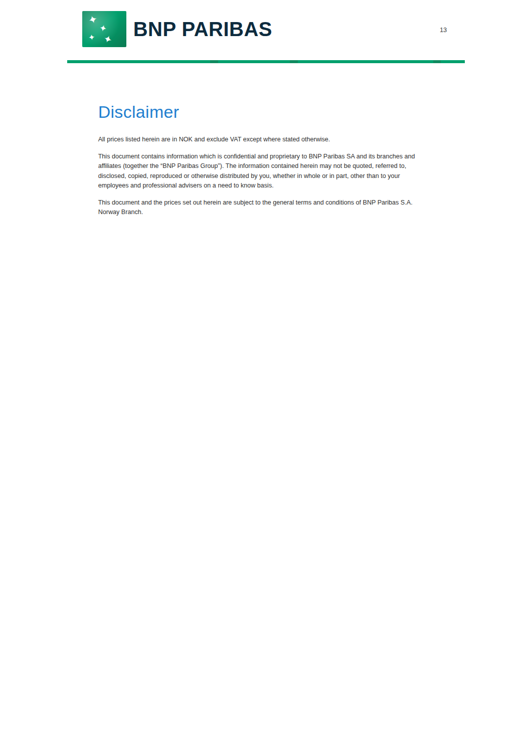✦ ✦ ✦ ✦
BNP PARIBAS
13
Disclaimer
All prices listed herein are in NOK and exclude VAT except where stated otherwise.
This document contains information which is confidential and proprietary to BNP Paribas SA and its branches and affiliates (together the “BNP Paribas Group”). The information contained herein may not be quoted, referred to, disclosed, copied, reproduced or otherwise distributed by you, whether in whole or in part, other than to your employees and professional advisers on a need to know basis.
This document and the prices set out herein are subject to the general terms and conditions of BNP Paribas S.A. Norway Branch.